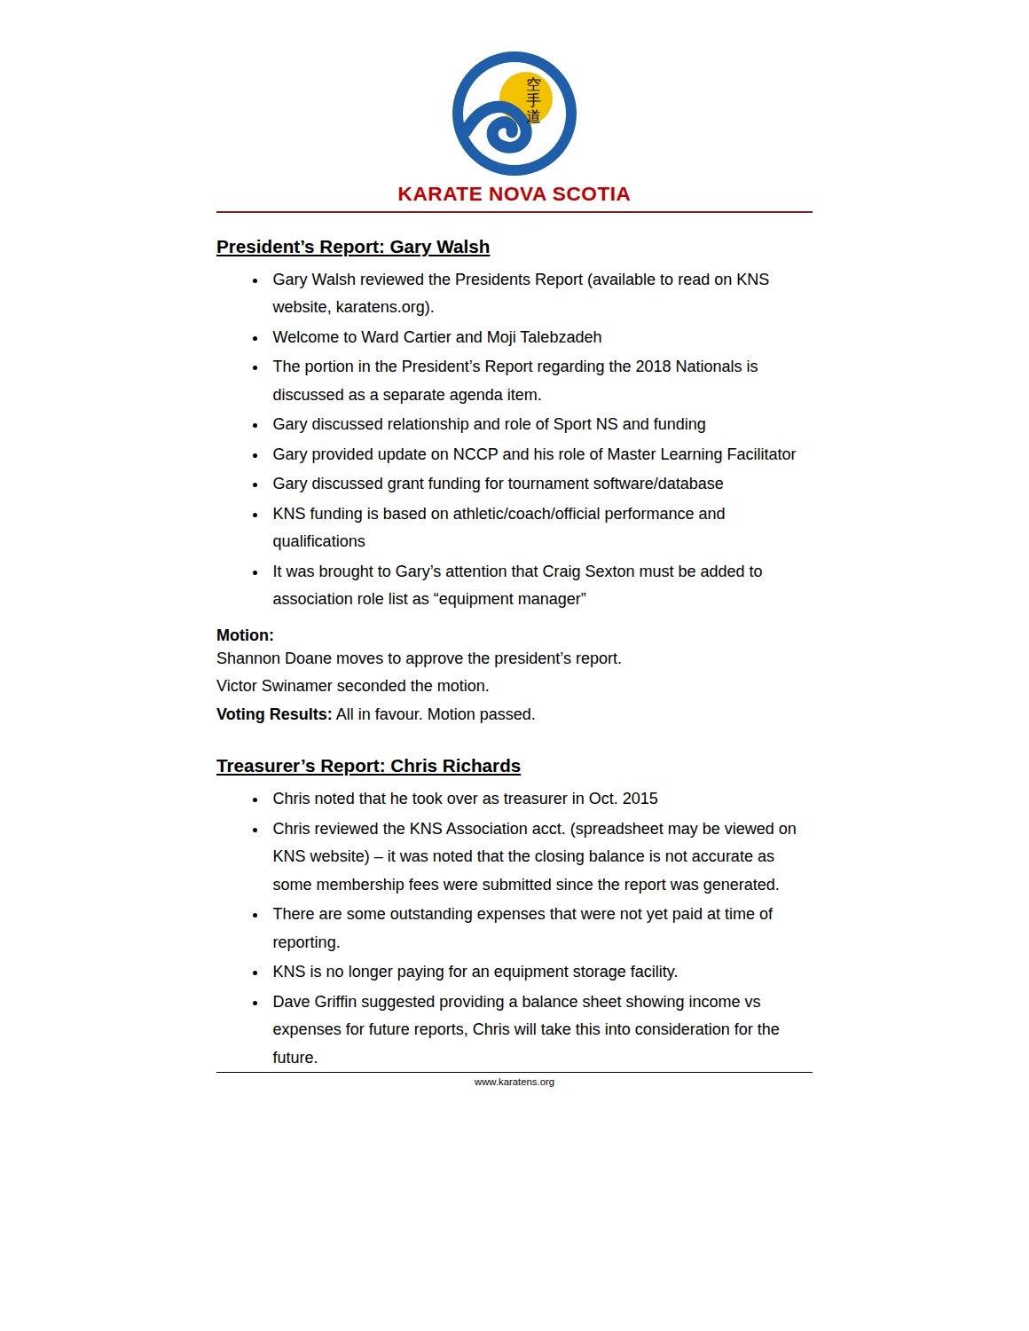空 手 道
KARATE NOVA SCOTIA
President’s Report: Gary Walsh
Gary Walsh reviewed the Presidents Report (available to read on KNS website, karatens.org).
Welcome to Ward Cartier and Moji Talebzadeh
The portion in the President’s Report regarding the 2018 Nationals is discussed as a separate agenda item.
Gary discussed relationship and role of Sport NS and funding
Gary provided update on NCCP and his role of Master Learning Facilitator
Gary discussed grant funding for tournament software/database
KNS funding is based on athletic/coach/official performance and qualifications
It was brought to Gary’s attention that Craig Sexton must be added to association role list as “equipment manager”
Motion:
Shannon Doane moves to approve the president’s report.
Victor Swinamer seconded the motion.
Voting Results: All in favour. Motion passed.
Treasurer’s Report: Chris Richards
Chris noted that he took over as treasurer in Oct. 2015
Chris reviewed the KNS Association acct. (spreadsheet may be viewed on KNS website) – it was noted that the closing balance is not accurate as some membership fees were submitted since the report was generated.
There are some outstanding expenses that were not yet paid at time of reporting.
KNS is no longer paying for an equipment storage facility.
Dave Griffin suggested providing a balance sheet showing income vs expenses for future reports, Chris will take this into consideration for the future.
www.karatens.org